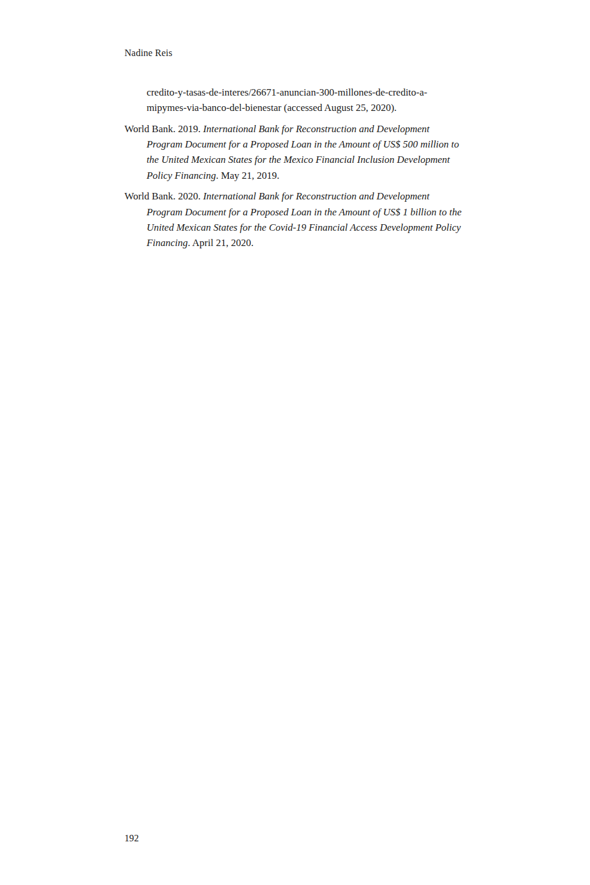Nadine Reis
credito-y-tasas-de-interes/26671-anuncian-300-millones-de-credito-a-mipymes-via-banco-del-bienestar (accessed August 25, 2020).
World Bank. 2019. International Bank for Reconstruction and Development Program Document for a Proposed Loan in the Amount of US$ 500 million to the United Mexican States for the Mexico Financial Inclusion Development Policy Financing. May 21, 2019.
World Bank. 2020. International Bank for Reconstruction and Development Program Document for a Proposed Loan in the Amount of US$ 1 billion to the United Mexican States for the Covid-19 Financial Access Development Policy Financing. April 21, 2020.
192